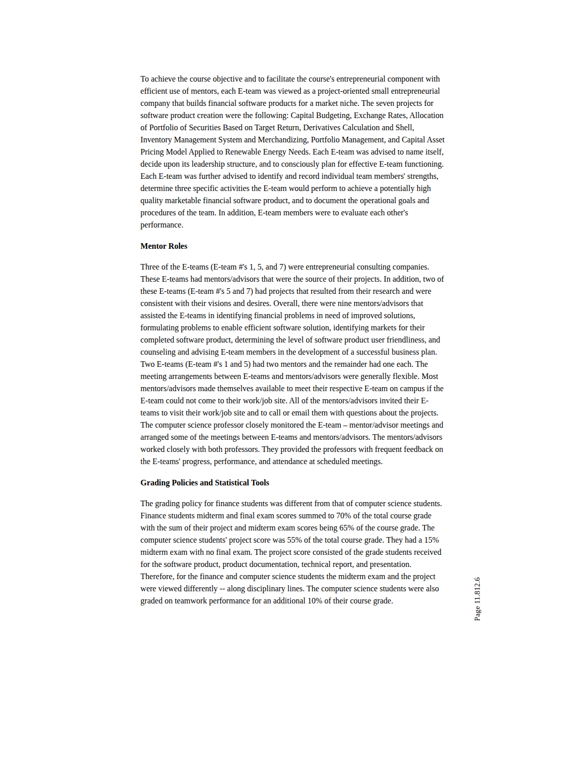To achieve the course objective and to facilitate the course's entrepreneurial component with efficient use of mentors, each E-team was viewed as a project-oriented small entrepreneurial company that builds financial software products for a market niche. The seven projects for software product creation were the following: Capital Budgeting, Exchange Rates, Allocation of Portfolio of Securities Based on Target Return, Derivatives Calculation and Shell, Inventory Management System and Merchandizing, Portfolio Management, and Capital Asset Pricing Model Applied to Renewable Energy Needs. Each E-team was advised to name itself, decide upon its leadership structure, and to consciously plan for effective E-team functioning. Each E-team was further advised to identify and record individual team members' strengths, determine three specific activities the E-team would perform to achieve a potentially high quality marketable financial software product, and to document the operational goals and procedures of the team. In addition, E-team members were to evaluate each other's performance.
Mentor Roles
Three of the E-teams (E-team #'s 1, 5, and 7) were entrepreneurial consulting companies. These E-teams had mentors/advisors that were the source of their projects. In addition, two of these E-teams (E-team #'s 5 and 7) had projects that resulted from their research and were consistent with their visions and desires. Overall, there were nine mentors/advisors that assisted the E-teams in identifying financial problems in need of improved solutions, formulating problems to enable efficient software solution, identifying markets for their completed software product, determining the level of software product user friendliness, and counseling and advising E-team members in the development of a successful business plan. Two E-teams (E-team #'s 1 and 5) had two mentors and the remainder had one each. The meeting arrangements between E-teams and mentors/advisors were generally flexible. Most mentors/advisors made themselves available to meet their respective E-team on campus if the E-team could not come to their work/job site. All of the mentors/advisors invited their E-teams to visit their work/job site and to call or email them with questions about the projects. The computer science professor closely monitored the E-team – mentor/advisor meetings and arranged some of the meetings between E-teams and mentors/advisors. The mentors/advisors worked closely with both professors. They provided the professors with frequent feedback on the E-teams' progress, performance, and attendance at scheduled meetings.
Grading Policies and Statistical Tools
The grading policy for finance students was different from that of computer science students. Finance students midterm and final exam scores summed to 70% of the total course grade with the sum of their project and midterm exam scores being 65% of the course grade. The computer science students' project score was 55% of the total course grade. They had a 15% midterm exam with no final exam. The project score consisted of the grade students received for the software product, product documentation, technical report, and presentation. Therefore, for the finance and computer science students the midterm exam and the project were viewed differently -- along disciplinary lines. The computer science students were also graded on teamwork performance for an additional 10% of their course grade.
Page 11.812.6